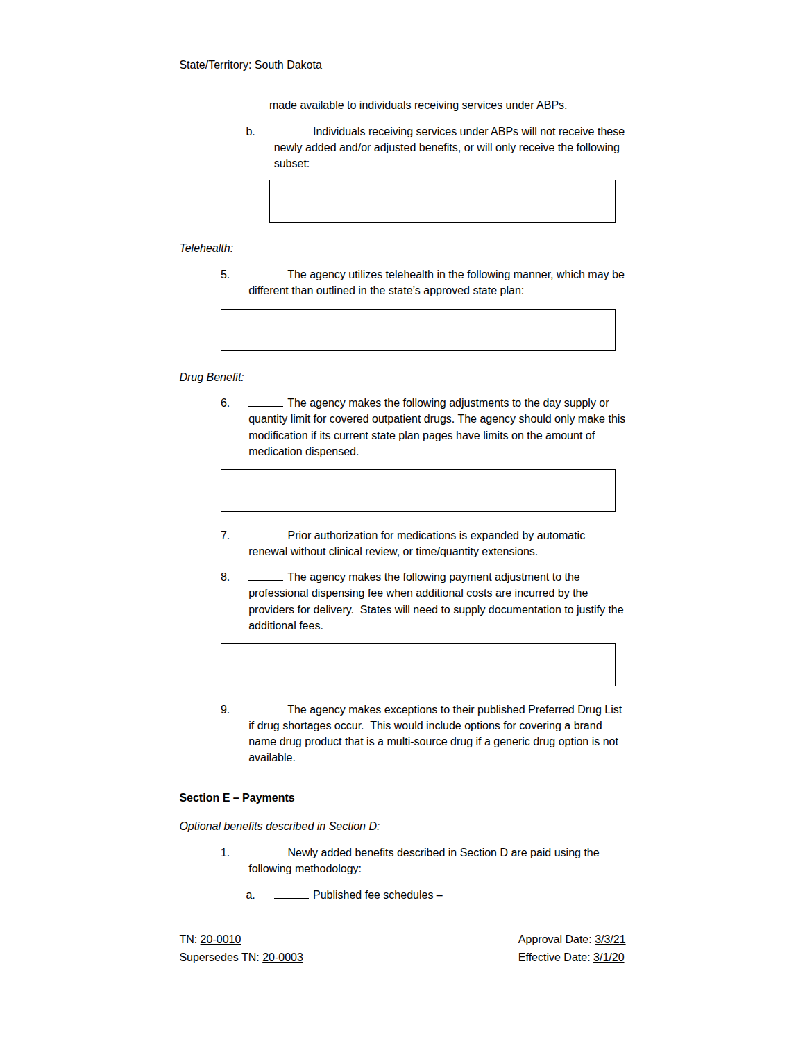State/Territory: South Dakota
made available to individuals receiving services under ABPs.
b.
Individuals receiving services under ABPs will not receive these newly added and/or adjusted benefits, or will only receive the following subset:
Telehealth:
5.
The agency utilizes telehealth in the following manner, which may be different than outlined in the state’s approved state plan:
Drug Benefit:
6.
The agency makes the following adjustments to the day supply or quantity limit for covered outpatient drugs. The agency should only make this modification if its current state plan pages have limits on the amount of medication dispensed.
7.
Prior authorization for medications is expanded by automatic renewal without clinical review, or time/quantity extensions.
8.
The agency makes the following payment adjustment to the professional dispensing fee when additional costs are incurred by the providers for delivery. States will need to supply documentation to justify the additional fees.
9.
The agency makes exceptions to their published Preferred Drug List if drug shortages occur. This would include options for covering a brand name drug product that is a multi-source drug if a generic drug option is not available.
Section E – Payments
Optional benefits described in Section D:
1.
Newly added benefits described in Section D are paid using the following methodology:
a.
Published fee schedules –
TN: 20-0010
Supersedes TN: 20-0003
Approval Date: 3/3/21
Effective Date: 3/1/20